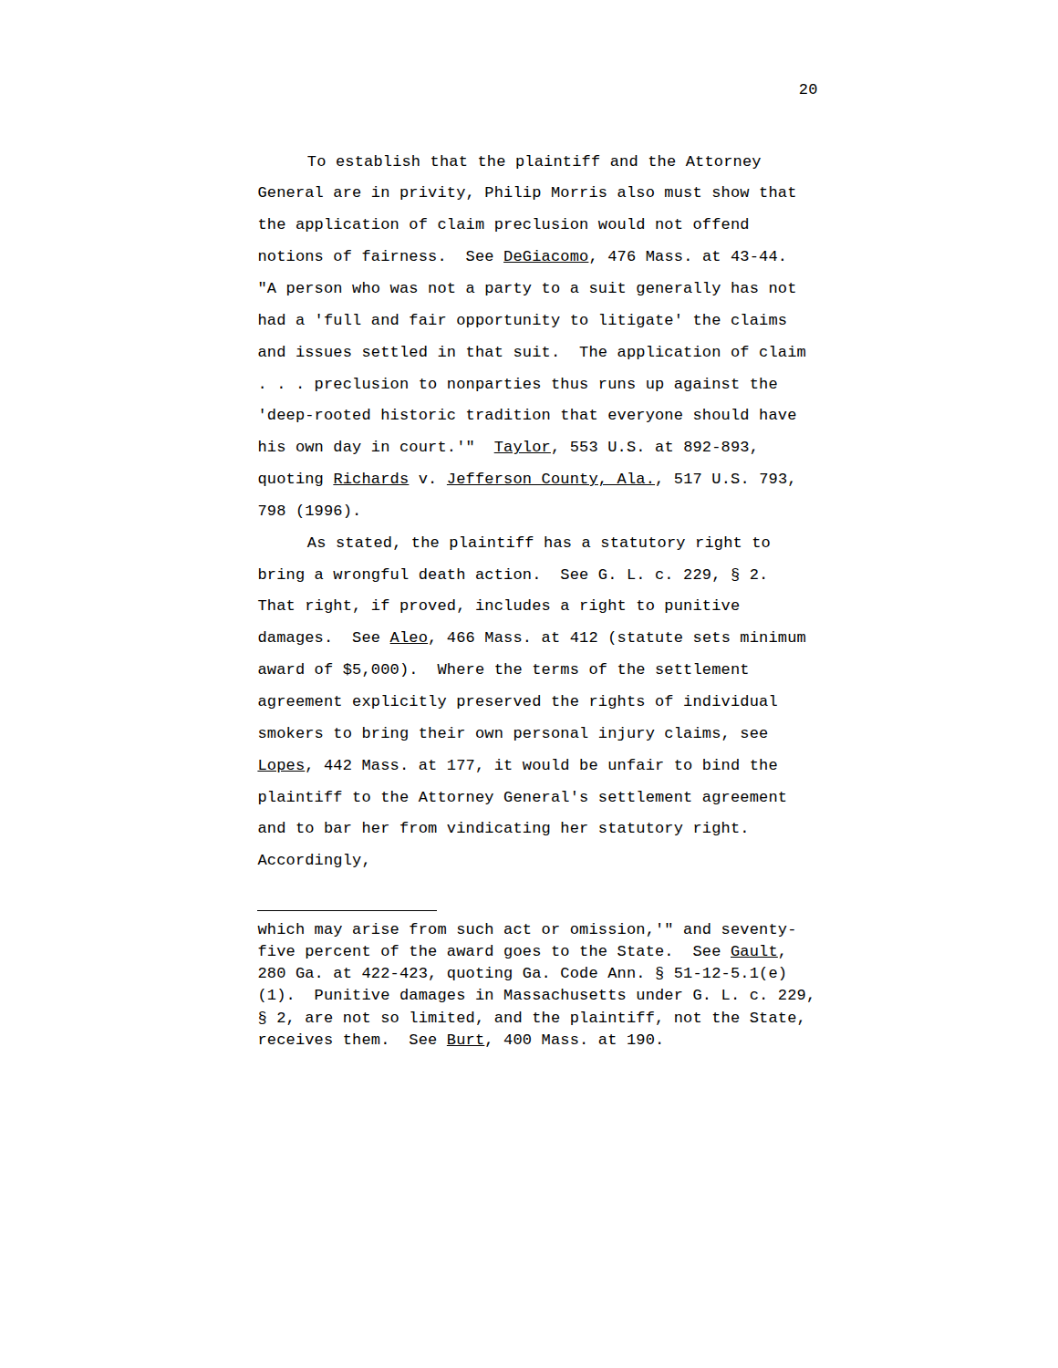20
To establish that the plaintiff and the Attorney General are in privity, Philip Morris also must show that the application of claim preclusion would not offend notions of fairness. See DeGiacomo, 476 Mass. at 43-44. "A person who was not a party to a suit generally has not had a 'full and fair opportunity to litigate' the claims and issues settled in that suit. The application of claim . . . preclusion to nonparties thus runs up against the 'deep-rooted historic tradition that everyone should have his own day in court.'" Taylor, 553 U.S. at 892-893, quoting Richards v. Jefferson County, Ala., 517 U.S. 793, 798 (1996).
As stated, the plaintiff has a statutory right to bring a wrongful death action. See G. L. c. 229, § 2. That right, if proved, includes a right to punitive damages. See Aleo, 466 Mass. at 412 (statute sets minimum award of $5,000). Where the terms of the settlement agreement explicitly preserved the rights of individual smokers to bring their own personal injury claims, see Lopes, 442 Mass. at 177, it would be unfair to bind the plaintiff to the Attorney General's settlement agreement and to bar her from vindicating her statutory right. Accordingly,
which may arise from such act or omission,'" and seventy-five percent of the award goes to the State. See Gault, 280 Ga. at 422-423, quoting Ga. Code Ann. § 51-12-5.1(e)(1). Punitive damages in Massachusetts under G. L. c. 229, § 2, are not so limited, and the plaintiff, not the State, receives them. See Burt, 400 Mass. at 190.